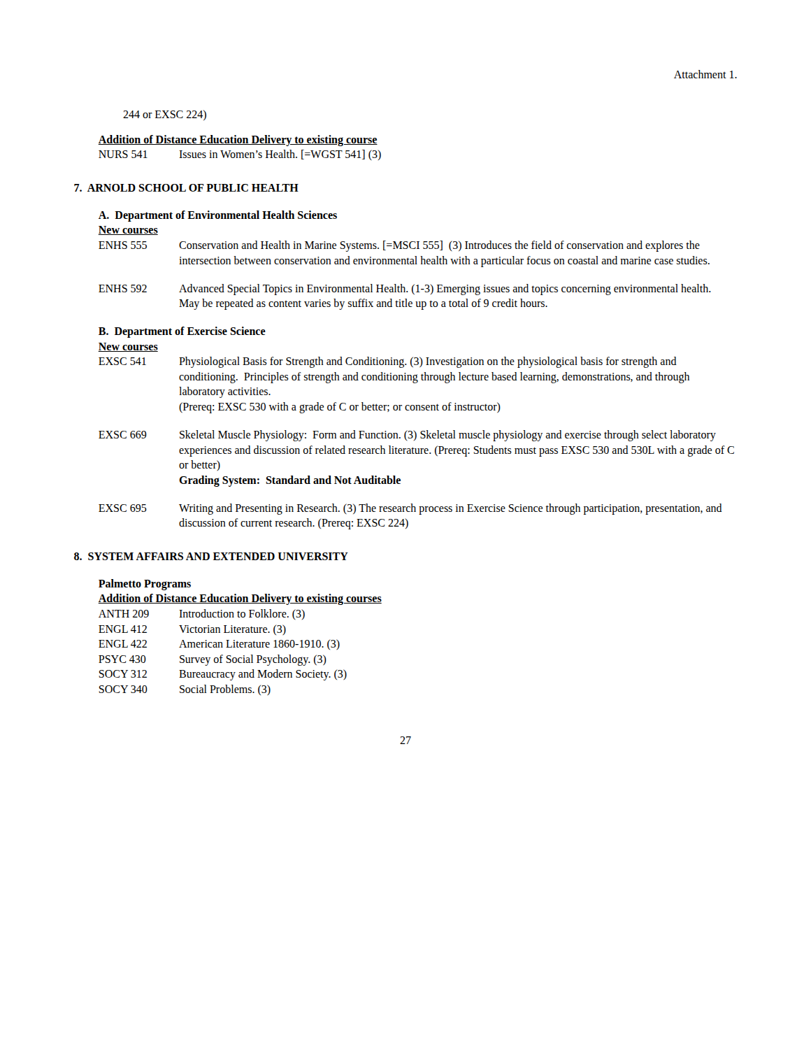Attachment 1.
244 or EXSC 224)
Addition of Distance Education Delivery to existing course
NURS 541 Issues in Women’s Health. [=WGST 541] (3)
7. ARNOLD SCHOOL OF PUBLIC HEALTH
A. Department of Environmental Health Sciences
New courses
ENHS 555 Conservation and Health in Marine Systems. [=MSCI 555] (3) Introduces the field of conservation and explores the intersection between conservation and environmental health with a particular focus on coastal and marine case studies.
ENHS 592 Advanced Special Topics in Environmental Health. (1-3) Emerging issues and topics concerning environmental health. May be repeated as content varies by suffix and title up to a total of 9 credit hours.
B. Department of Exercise Science
New courses
EXSC 541 Physiological Basis for Strength and Conditioning. (3) Investigation on the physiological basis for strength and conditioning. Principles of strength and conditioning through lecture based learning, demonstrations, and through laboratory activities.
(Prereq: EXSC 530 with a grade of C or better; or consent of instructor)
EXSC 669 Skeletal Muscle Physiology: Form and Function. (3) Skeletal muscle physiology and exercise through select laboratory experiences and discussion of related research literature. (Prereq: Students must pass EXSC 530 and 530L with a grade of C or better)
Grading System: Standard and Not Auditable
EXSC 695 Writing and Presenting in Research. (3) The research process in Exercise Science through participation, presentation, and discussion of current research. (Prereq: EXSC 224)
8. SYSTEM AFFAIRS AND EXTENDED UNIVERSITY
Palmetto Programs
Addition of Distance Education Delivery to existing courses
ANTH 209 Introduction to Folklore. (3)
ENGL 412 Victorian Literature. (3)
ENGL 422 American Literature 1860-1910. (3)
PSYC 430 Survey of Social Psychology. (3)
SOCY 312 Bureaucracy and Modern Society. (3)
SOCY 340 Social Problems. (3)
27